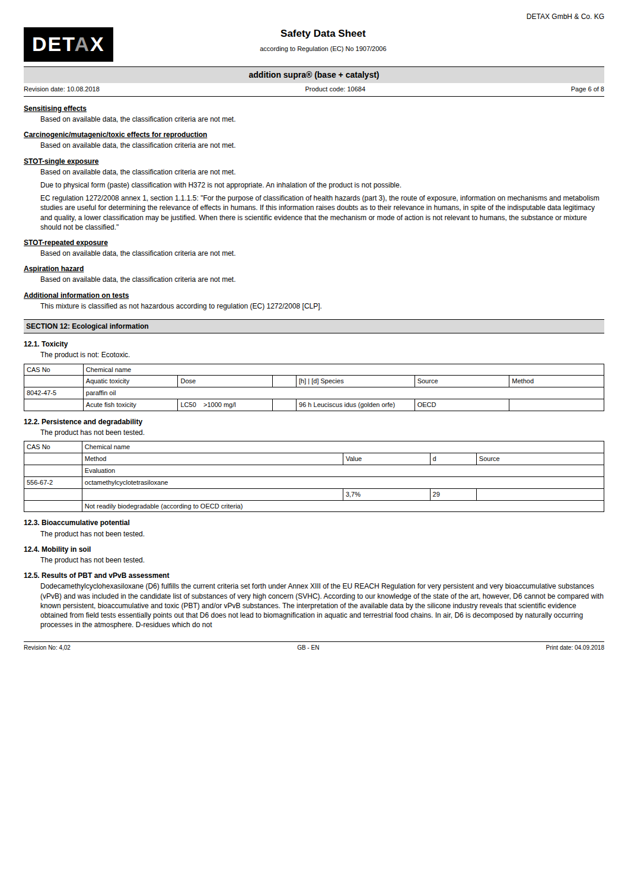DETAX GmbH & Co. KG
DETAX
Safety Data Sheet
according to Regulation (EC) No 1907/2006
addition supra® (base + catalyst)
Revision date: 10.08.2018
Product code: 10684
Page 6 of 8
Sensitising effects
Based on available data, the classification criteria are not met.
Carcinogenic/mutagenic/toxic effects for reproduction
Based on available data, the classification criteria are not met.
STOT-single exposure
Based on available data, the classification criteria are not met.
Due to physical form (paste) classification with H372 is not appropriate. An inhalation of the product is not possible.
EC regulation 1272/2008 annex 1, section 1.1.1.5: "For the purpose of classification of health hazards (part 3), the route of exposure, information on mechanisms and metabolism studies are useful for determining the relevance of effects in humans. If this information raises doubts as to their relevance in humans, in spite of the indisputable data legitimacy and quality, a lower classification may be justified. When there is scientific evidence that the mechanism or mode of action is not relevant to humans, the substance or mixture should not be classified."
STOT-repeated exposure
Based on available data, the classification criteria are not met.
Aspiration hazard
Based on available data, the classification criteria are not met.
Additional information on tests
This mixture is classified as not hazardous according to regulation (EC) 1272/2008 [CLP].
SECTION 12: Ecological information
12.1. Toxicity
The product is not: Ecotoxic.
| CAS No | Chemical name |
| | Aquatic toxicity | Dose | | [h] / [d] Species | Source | Method |
| 8042-47-5 | paraffin oil |
| | Acute fish toxicity | LC50 >1000 mg/l | | 96 h Leuciscus idus (golden orfe) | OECD | |
12.2. Persistence and degradability
The product has not been tested.
| CAS No | Chemical name |
| | Method | Value | d | Source |
| | Evaluation |
| 556-67-2 | octamethylcyclotetrasiloxane |
| | | 3,7% | 29 | |
| | Not readily biodegradable (according to OECD criteria) |
12.3. Bioaccumulative potential
The product has not been tested.
12.4. Mobility in soil
The product has not been tested.
12.5. Results of PBT and vPvB assessment
Dodecamethylcyclohexasiloxane (D6) fulfills the current criteria set forth under Annex XIII of the EU REACH Regulation for very persistent and very bioaccumulative substances (vPvB) and was included in the candidate list of substances of very high concern (SVHC). According to our knowledge of the state of the art, however, D6 cannot be compared with known persistent, bioaccumulative and toxic (PBT) and/or vPvB substances. The interpretation of the available data by the silicone industry reveals that scientific evidence obtained from field tests essentially points out that D6 does not lead to biomagnification in aquatic and terrestrial food chains. In air, D6 is decomposed by naturally occurring processes in the atmosphere. D-residues which do not
Revision No: 4,02
GB - EN
Print date: 04.09.2018